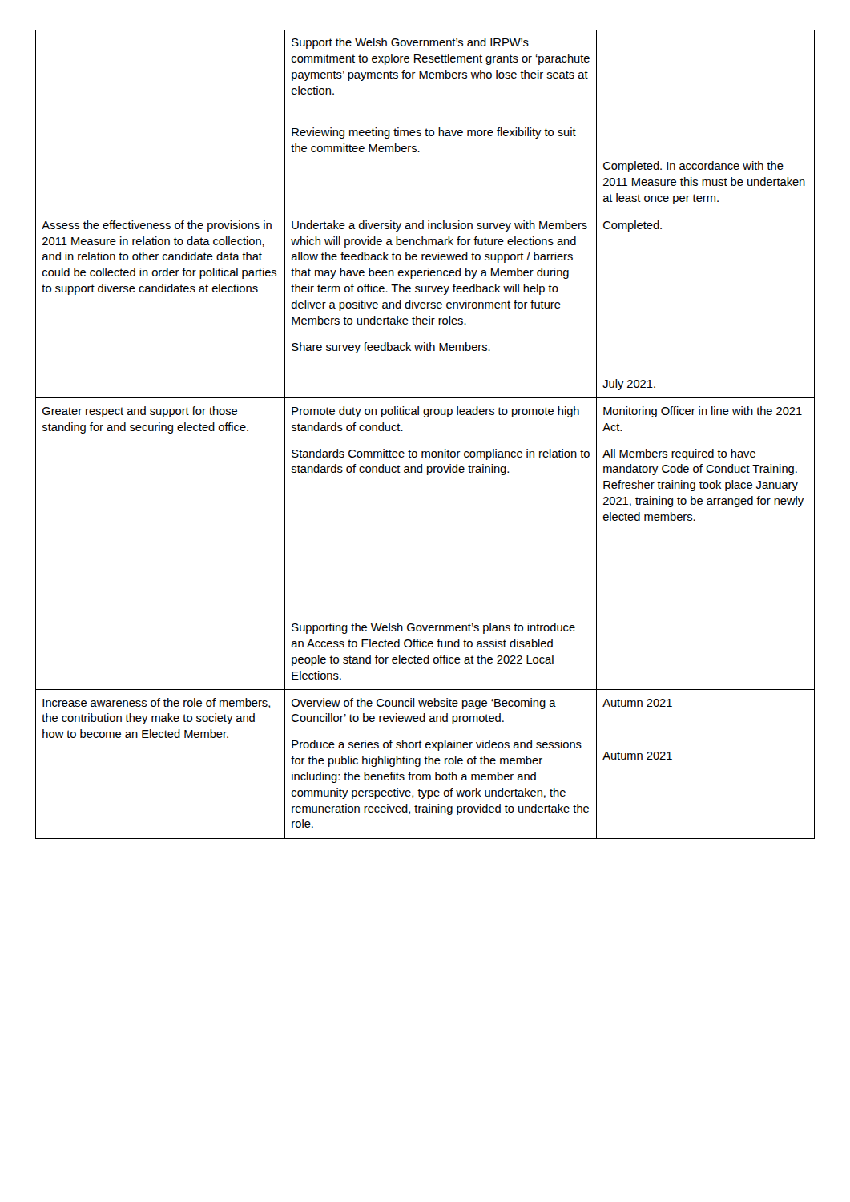| | Support the Welsh Government’s and IRPW’s commitment to explore Resettlement grants or ‘parachute payments’ payments for Members who lose their seats at election. Reviewing meeting times to have more flexibility to suit the committee Members. | Completed. In accordance with the 2011 Measure this must be undertaken at least once per term. |
| Assess the effectiveness of the provisions in 2011 Measure in relation to data collection, and in relation to other candidate data that could be collected in order for political parties to support diverse candidates at elections | Undertake a diversity and inclusion survey with Members which will provide a benchmark for future elections and allow the feedback to be reviewed to support / barriers that may have been experienced by a Member during their term of office. The survey feedback will help to deliver a positive and diverse environment for future Members to undertake their roles. Share survey feedback with Members. | Completed. July 2021. |
| Greater respect and support for those standing for and securing elected office. | Promote duty on political group leaders to promote high standards of conduct. Standards Committee to monitor compliance in relation to standards of conduct and provide training. Supporting the Welsh Government’s plans to introduce an Access to Elected Office fund to assist disabled people to stand for elected office at the 2022 Local Elections. | Monitoring Officer in line with the 2021 Act. All Members required to have mandatory Code of Conduct Training. Refresher training took place January 2021, training to be arranged for newly elected members. |
| Increase awareness of the role of members, the contribution they make to society and how to become an Elected Member. | Overview of the Council website page ‘Becoming a Councillor’ to be reviewed and promoted. Produce a series of short explainer videos and sessions for the public highlighting the role of the member including: the benefits from both a member and community perspective, type of work undertaken, the remuneration received, training provided to undertake the role. | Autumn 2021 Autumn 2021 |